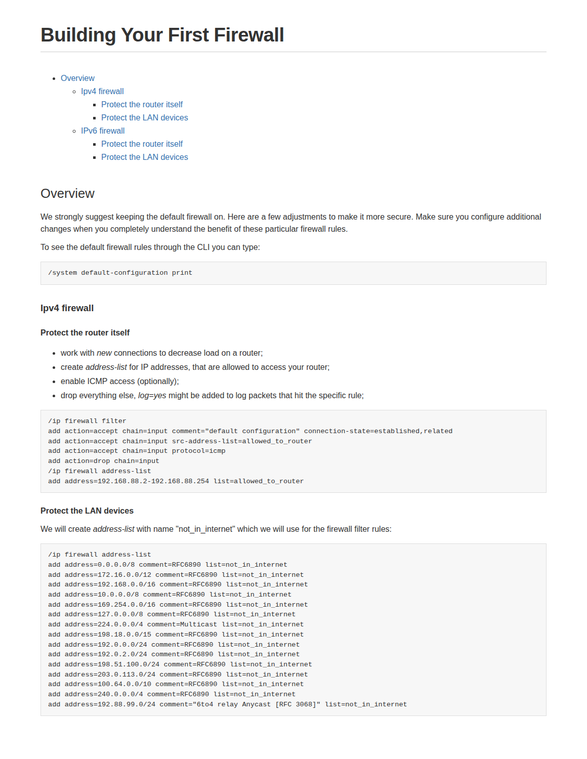Building Your First Firewall
Overview
Ipv4 firewall
Protect the router itself
Protect the LAN devices
IPv6 firewall
Protect the router itself
Protect the LAN devices
Overview
We strongly suggest keeping the default firewall on. Here are a few adjustments to make it more secure. Make sure you configure additional changes when you completely understand the benefit of these particular firewall rules.
To see the default firewall rules through the CLI you can type:
/system default-configuration print
Ipv4 firewall
Protect the router itself
work with new connections to decrease load on a router;
create address-list for IP addresses, that are allowed to access your router;
enable ICMP access (optionally);
drop everything else, log=yes might be added to log packets that hit the specific rule;
/ip firewall filter
add action=accept chain=input comment="default configuration" connection-state=established,related
add action=accept chain=input src-address-list=allowed_to_router
add action=accept chain=input protocol=icmp
add action=drop chain=input
/ip firewall address-list
add address=192.168.88.2-192.168.88.254 list=allowed_to_router
Protect the LAN devices
We will create address-list with name "not_in_internet" which we will use for the firewall filter rules:
/ip firewall address-list
add address=0.0.0.0/8 comment=RFC6890 list=not_in_internet
add address=172.16.0.0/12 comment=RFC6890 list=not_in_internet
add address=192.168.0.0/16 comment=RFC6890 list=not_in_internet
add address=10.0.0.0/8 comment=RFC6890 list=not_in_internet
add address=169.254.0.0/16 comment=RFC6890 list=not_in_internet
add address=127.0.0.0/8 comment=RFC6890 list=not_in_internet
add address=224.0.0.0/4 comment=Multicast list=not_in_internet
add address=198.18.0.0/15 comment=RFC6890 list=not_in_internet
add address=192.0.0.0/24 comment=RFC6890 list=not_in_internet
add address=192.0.2.0/24 comment=RFC6890 list=not_in_internet
add address=198.51.100.0/24 comment=RFC6890 list=not_in_internet
add address=203.0.113.0/24 comment=RFC6890 list=not_in_internet
add address=100.64.0.0/10 comment=RFC6890 list=not_in_internet
add address=240.0.0.0/4 comment=RFC6890 list=not_in_internet
add address=192.88.99.0/24 comment="6to4 relay Anycast [RFC 3068]" list=not_in_internet